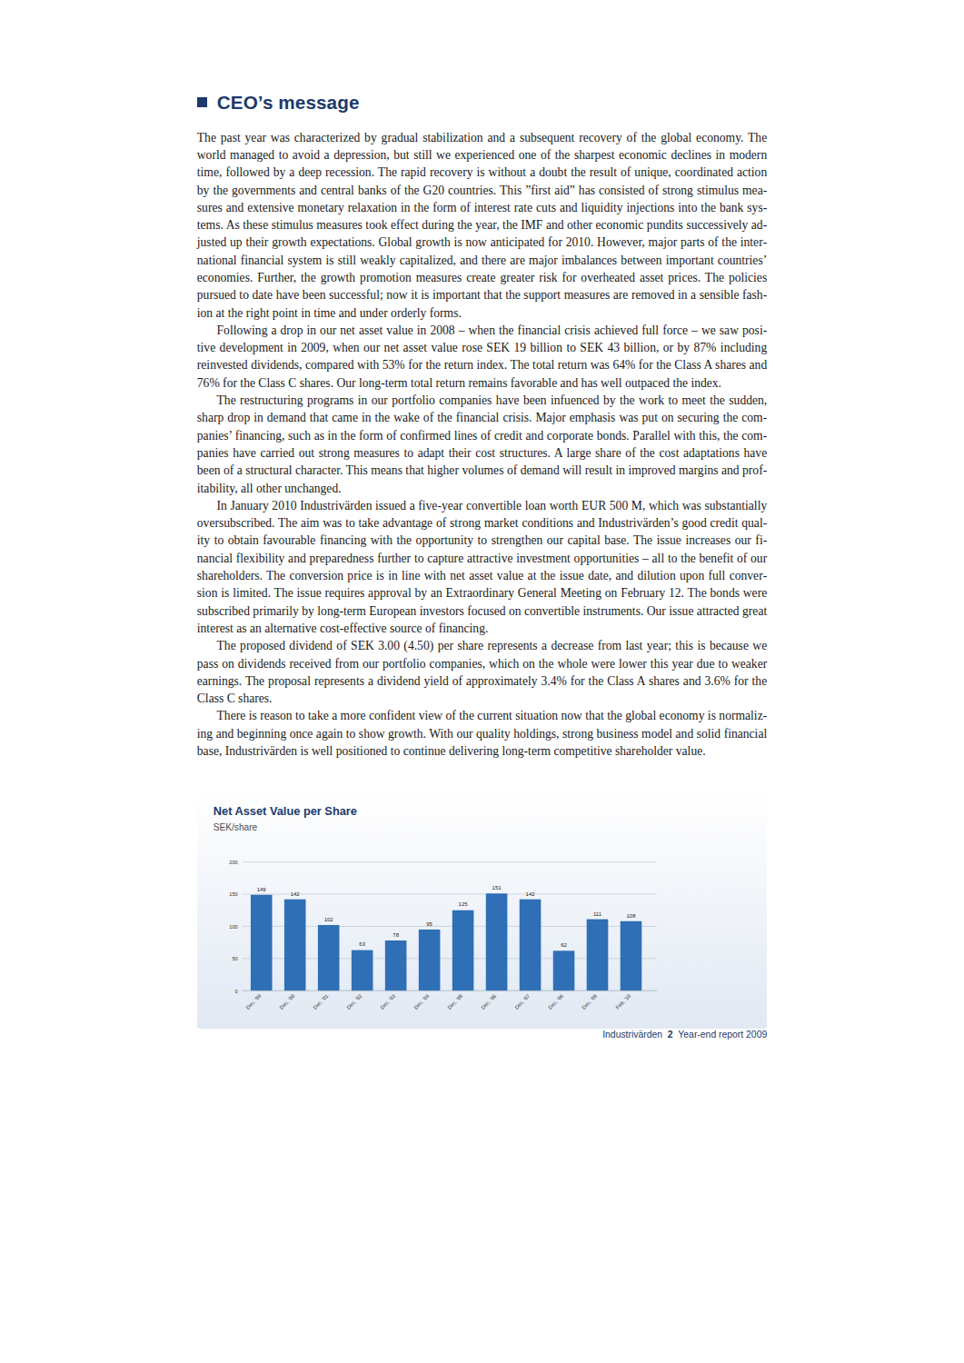CEO’s message
The past year was characterized by gradual stabilization and a subsequent recovery of the global economy. The world managed to avoid a depression, but still we experienced one of the sharpest economic declines in modern time, followed by a deep recession. The rapid recovery is without a doubt the result of unique, coordinated action by the governments and central banks of the G20 countries. This ”first aid” has consisted of strong stimulus measures and extensive monetary relaxation in the form of interest rate cuts and liquidity injections into the bank systems. As these stimulus measures took effect during the year, the IMF and other economic pundits successively adjusted up their growth expectations. Global growth is now anticipated for 2010. However, major parts of the international financial system is still weakly capitalized, and there are major imbalances between important countries’ economies. Further, the growth promotion measures create greater risk for overheated asset prices. The policies pursued to date have been successful; now it is important that the support measures are removed in a sensible fashion at the right point in time and under orderly forms.
Following a drop in our net asset value in 2008 – when the financial crisis achieved full force – we saw positive development in 2009, when our net asset value rose SEK 19 billion to SEK 43 billion, or by 87% including reinvested dividends, compared with 53% for the return index. The total return was 64% for the Class A shares and 76% for the Class C shares. Our long-term total return remains favorable and has well outpaced the index.
The restructuring programs in our portfolio companies have been infuenced by the work to meet the sudden, sharp drop in demand that came in the wake of the financial crisis. Major emphasis was put on securing the companies’ financing, such as in the form of confirmed lines of credit and corporate bonds. Parallel with this, the companies have carried out strong measures to adapt their cost structures. A large share of the cost adaptations have been of a structural character. This means that higher volumes of demand will result in improved margins and profitability, all other unchanged.
In January 2010 Industrivärden issued a five-year convertible loan worth EUR 500 M, which was substantially oversubscribed. The aim was to take advantage of strong market conditions and Industrivärden’s good credit quality to obtain favourable financing with the opportunity to strengthen our capital base. The issue increases our financial flexibility and preparedness further to capture attractive investment opportunities – all to the benefit of our shareholders. The conversion price is in line with net asset value at the issue date, and dilution upon full conversion is limited. The issue requires approval by an Extraordinary General Meeting on February 12. The bonds were subscribed primarily by long-term European investors focused on convertible instruments. Our issue attracted great interest as an alternative cost-effective source of financing.
The proposed dividend of SEK 3.00 (4.50) per share represents a decrease from last year; this is because we pass on dividends received from our portfolio companies, which on the whole were lower this year due to weaker earnings. The proposal represents a dividend yield of approximately 3.4% for the Class A shares and 3.6% for the Class C shares.
There is reason to take a more confident view of the current situation now that the global economy is normalizing and beginning once again to show growth. With our quality holdings, strong business model and solid financial base, Industrivärden is well positioned to continue delivering long-term competitive shareholder value.
Net Asset Value per Share
SEK/share
200 150 100 50 0 149 142 102 63 78 95 125 151 142 62 111 108 Dec. ’99 Dec. ’00 Dec. ’01 Dec. ’02 Dec. ’03 Dec. ’04 Dec. ’05 Dec. ’06 Dec. ’07 Dec. ’08 Dec. ’09 Feb. ’10
Industrivärden 2 Year-end report 2009